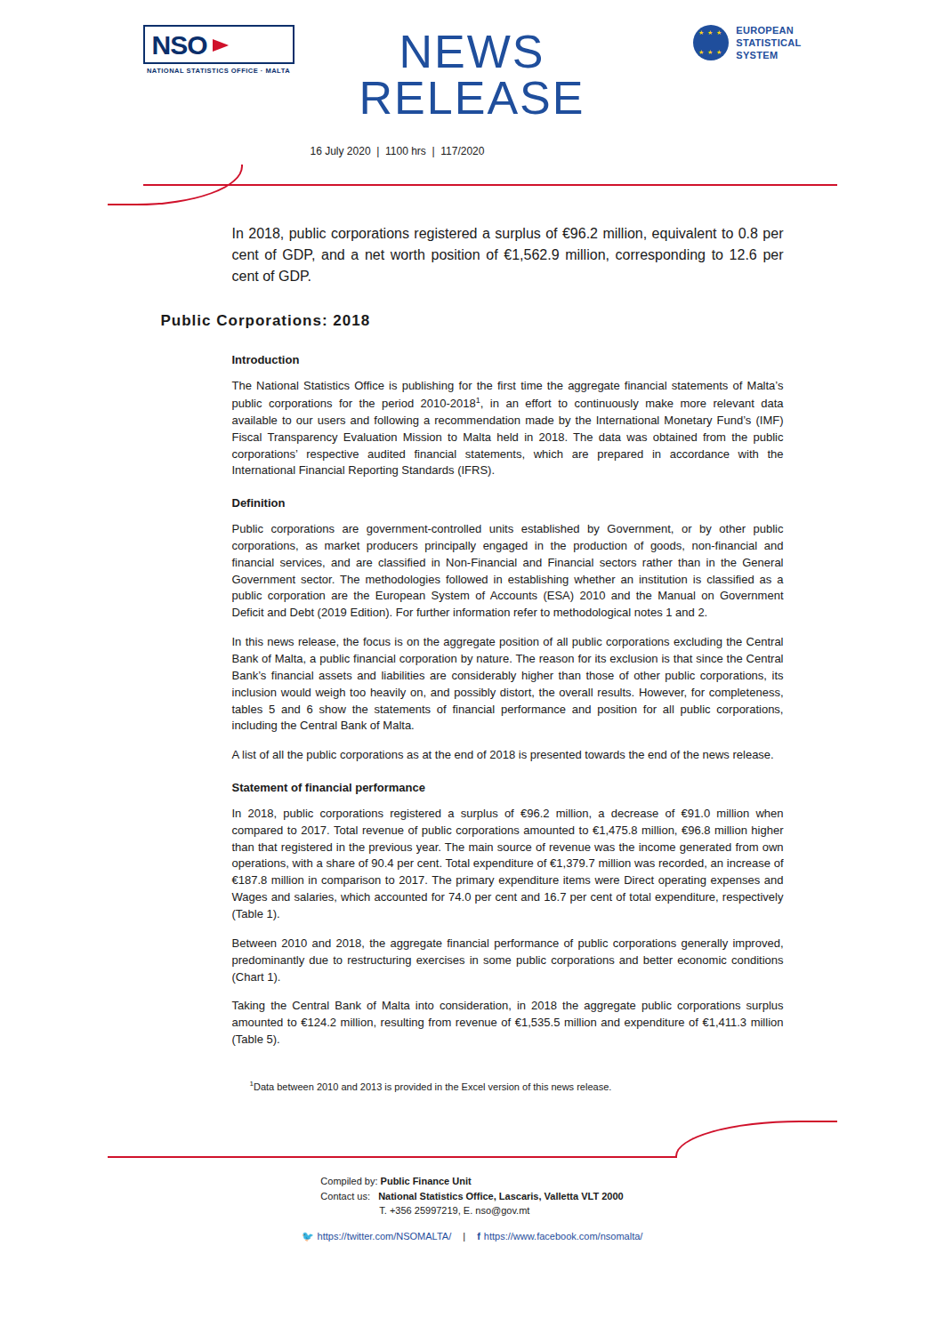NSO
NATIONAL STATISTICS OFFICE · MALTA
NEWS RELEASE
16 July 2020 | 1100 hrs | 117/2020
European
Statistical
System
In 2018, public corporations registered a surplus of €96.2 million, equivalent to 0.8 per cent of GDP, and a net worth position of €1,562.9 million, corresponding to 12.6 per cent of GDP.
Public Corporations: 2018
Introduction
The National Statistics Office is publishing for the first time the aggregate financial statements of Malta’s public corporations for the period 2010-20181, in an effort to continuously make more relevant data available to our users and following a recommendation made by the International Monetary Fund’s (IMF) Fiscal Transparency Evaluation Mission to Malta held in 2018. The data was obtained from the public corporations’ respective audited financial statements, which are prepared in accordance with the International Financial Reporting Standards (IFRS).
Definition
Public corporations are government-controlled units established by Government, or by other public corporations, as market producers principally engaged in the production of goods, non-financial and financial services, and are classified in Non-Financial and Financial sectors rather than in the General Government sector. The methodologies followed in establishing whether an institution is classified as a public corporation are the European System of Accounts (ESA) 2010 and the Manual on Government Deficit and Debt (2019 Edition). For further information refer to methodological notes 1 and 2.
In this news release, the focus is on the aggregate position of all public corporations excluding the Central Bank of Malta, a public financial corporation by nature. The reason for its exclusion is that since the Central Bank’s financial assets and liabilities are considerably higher than those of other public corporations, its inclusion would weigh too heavily on, and possibly distort, the overall results. However, for completeness, tables 5 and 6 show the statements of financial performance and position for all public corporations, including the Central Bank of Malta.
A list of all the public corporations as at the end of 2018 is presented towards the end of the news release.
Statement of financial performance
In 2018, public corporations registered a surplus of €96.2 million, a decrease of €91.0 million when compared to 2017. Total revenue of public corporations amounted to €1,475.8 million, €96.8 million higher than that registered in the previous year. The main source of revenue was the income generated from own operations, with a share of 90.4 per cent. Total expenditure of €1,379.7 million was recorded, an increase of €187.8 million in comparison to 2017. The primary expenditure items were Direct operating expenses and Wages and salaries, which accounted for 74.0 per cent and 16.7 per cent of total expenditure, respectively (Table 1).
Between 2010 and 2018, the aggregate financial performance of public corporations generally improved, predominantly due to restructuring exercises in some public corporations and better economic conditions (Chart 1).
Taking the Central Bank of Malta into consideration, in 2018 the aggregate public corporations surplus amounted to €124.2 million, resulting from revenue of €1,535.5 million and expenditure of €1,411.3 million (Table 5).
1Data between 2010 and 2013 is provided in the Excel version of this news release.
Compiled by: Public Finance Unit
Contact us: National Statistics Office, Lascaris, Valletta VLT 2000
T. +356 25997219, E. nso@gov.mt
🐦https://twitter.com/NSOMALTA/ | fhttps://www.facebook.com/nsomalta/